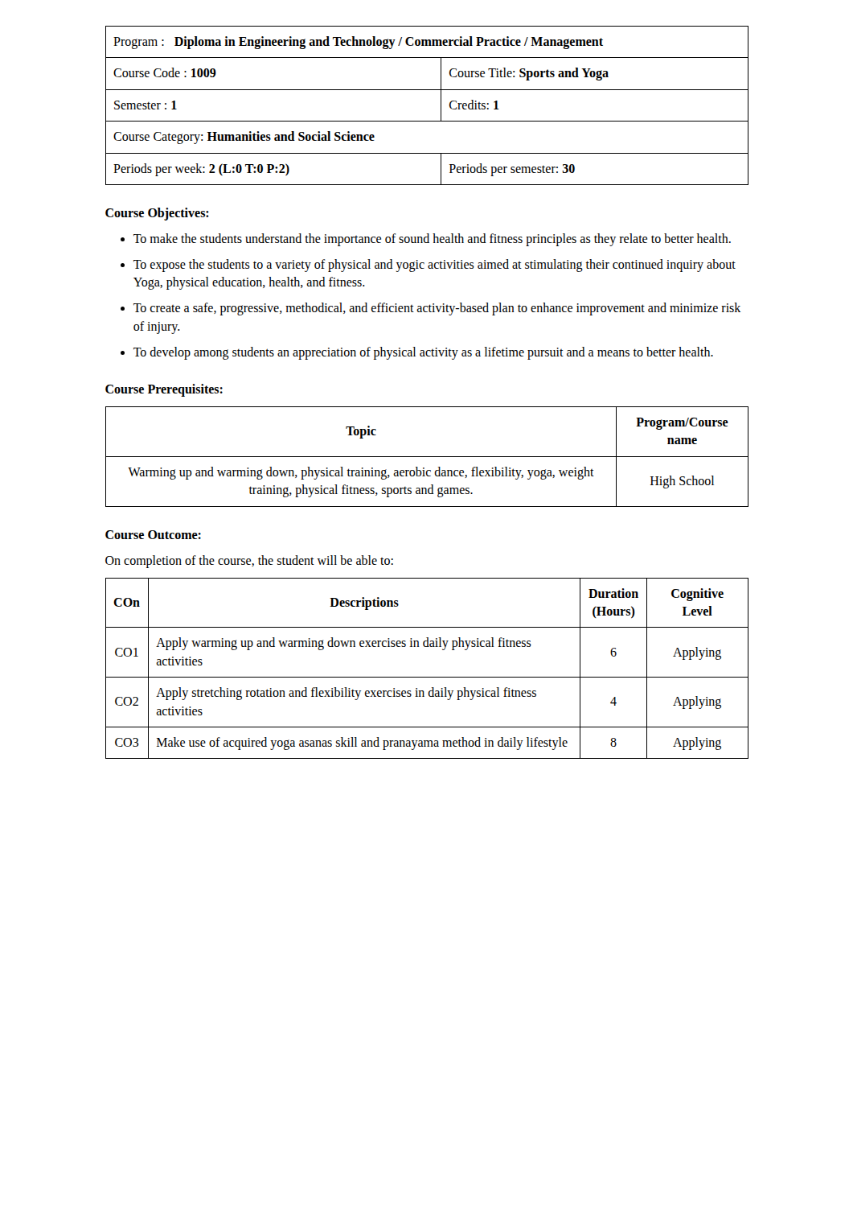| Program : Diploma in Engineering and Technology / Commercial Practice / Management |
| Course Code : 1009 | Course Title: Sports and Yoga |
| Semester : 1 | Credits: 1 |
| Course Category: Humanities and Social Science |
| Periods per week: 2 (L:0 T:0 P:2) | Periods per semester: 30 |
Course Objectives:
To make the students understand the importance of sound health and fitness principles as they relate to better health.
To expose the students to a variety of physical and yogic activities aimed at stimulating their continued inquiry about Yoga, physical education, health, and fitness.
To create a safe, progressive, methodical, and efficient activity-based plan to enhance improvement and minimize risk of injury.
To develop among students an appreciation of physical activity as a lifetime pursuit and a means to better health.
Course Prerequisites:
| Topic | Program/Course name |
| --- | --- |
| Warming up and warming down, physical training, aerobic dance, flexibility, yoga, weight training, physical fitness, sports and games. | High School |
Course Outcome:
On completion of the course, the student will be able to:
| COn | Descriptions | Duration (Hours) | Cognitive Level |
| --- | --- | --- | --- |
| CO1 | Apply warming up and warming down exercises in daily physical fitness activities | 6 | Applying |
| CO2 | Apply stretching rotation and flexibility exercises in daily physical fitness activities | 4 | Applying |
| CO3 | Make use of acquired yoga asanas skill and pranayama method in daily lifestyle | 8 | Applying |